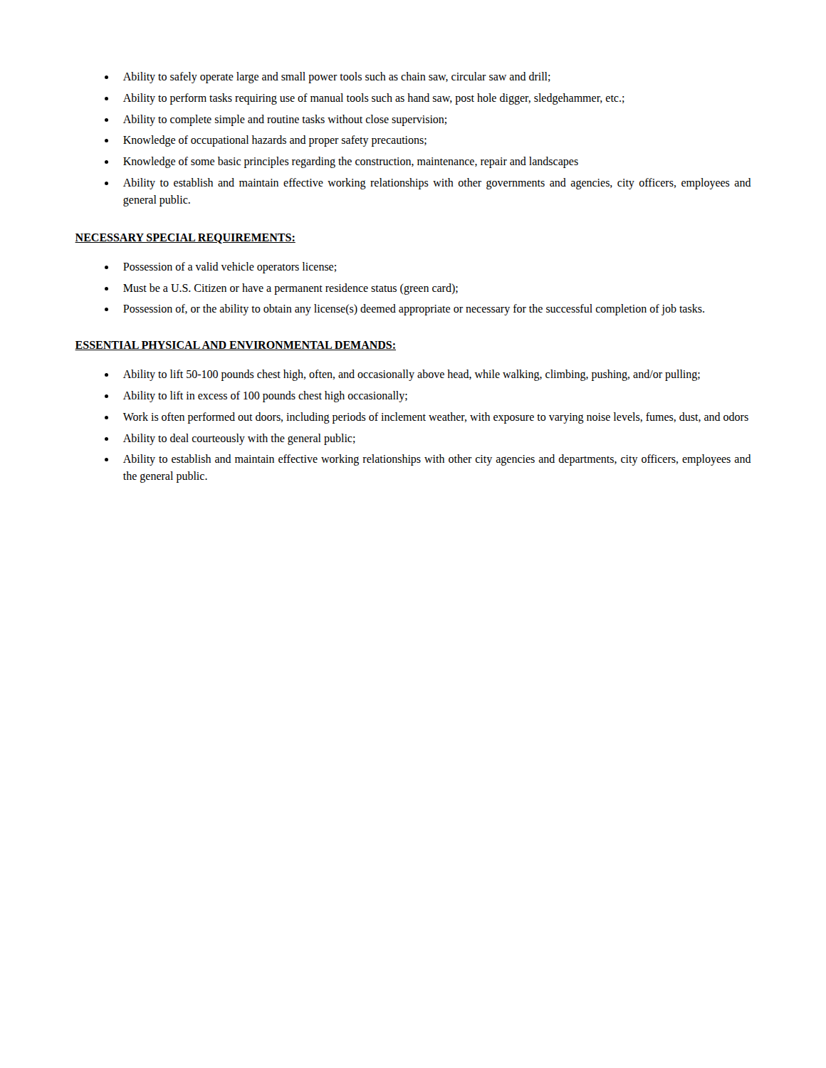Ability to safely operate large and small power tools such as chain saw, circular saw and drill;
Ability to perform tasks requiring use of manual tools such as hand saw, post hole digger, sledgehammer, etc.;
Ability to complete simple and routine tasks without close supervision;
Knowledge of occupational hazards and proper safety precautions;
Knowledge of some basic principles regarding the construction, maintenance, repair and landscapes
Ability to establish and maintain effective working relationships with other governments and agencies, city officers, employees and general public.
NECESSARY SPECIAL REQUIREMENTS:
Possession of a valid vehicle operators license;
Must be a U.S. Citizen or have a permanent residence status (green card);
Possession of, or the ability to obtain any license(s) deemed appropriate or necessary for the successful completion of job tasks.
ESSENTIAL PHYSICAL AND ENVIRONMENTAL DEMANDS:
Ability to lift 50-100 pounds chest high, often, and occasionally above head, while walking, climbing, pushing, and/or pulling;
Ability to lift in excess of 100 pounds chest high occasionally;
Work is often performed out doors, including periods of inclement weather, with exposure to varying noise levels, fumes, dust, and odors
Ability to deal courteously with the general public;
Ability to establish and maintain effective working relationships with other city agencies and departments, city officers, employees and the general public.